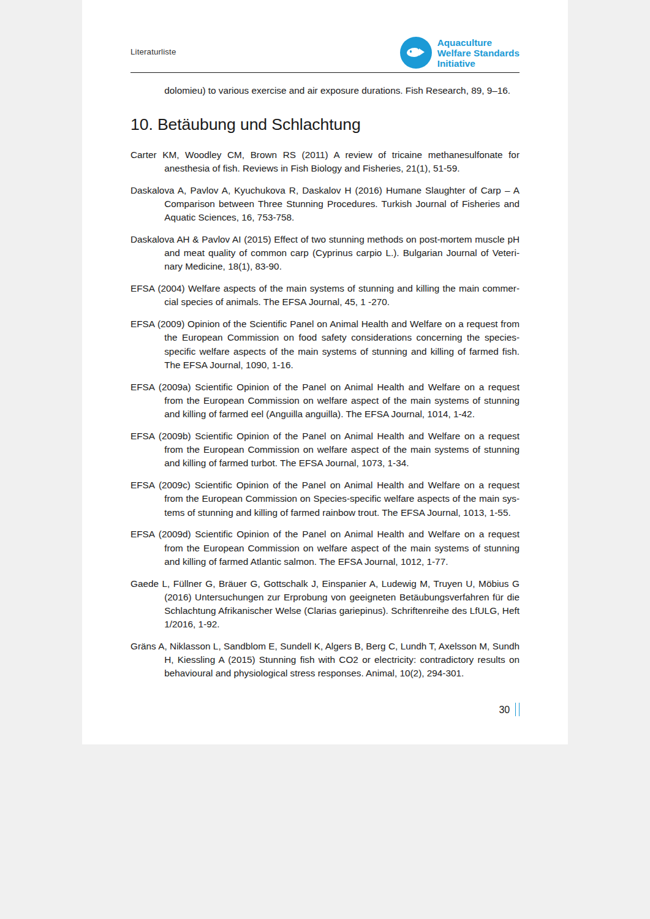Literaturliste
Aquaculture Welfare Standards Initiative
dolomieu) to various exercise and air exposure durations. Fish Research, 89, 9–16.
10. Betäubung und Schlachtung
Carter KM, Woodley CM, Brown RS (2011) A review of tricaine methanesulfonate for anesthesia of fish. Reviews in Fish Biology and Fisheries, 21(1), 51-59.
Daskalova A, Pavlov A, Kyuchukova R, Daskalov H (2016) Humane Slaughter of Carp – A Comparison between Three Stunning Procedures. Turkish Journal of Fisheries and Aquatic Sciences, 16, 753-758.
Daskalova AH & Pavlov AI (2015) Effect of two stunning methods on post-mortem muscle pH and meat quality of common carp (Cyprinus carpio L.). Bulgarian Journal of Veterinary Medicine, 18(1), 83-90.
EFSA (2004) Welfare aspects of the main systems of stunning and killing the main commercial species of animals. The EFSA Journal, 45, 1 -270.
EFSA (2009) Opinion of the Scientific Panel on Animal Health and Welfare on a request from the European Commission on food safety considerations concerning the species-specific welfare aspects of the main systems of stunning and killing of farmed fish. The EFSA Journal, 1090, 1-16.
EFSA (2009a) Scientific Opinion of the Panel on Animal Health and Welfare on a request from the European Commission on welfare aspect of the main systems of stunning and killing of farmed eel (Anguilla anguilla). The EFSA Journal, 1014, 1-42.
EFSA (2009b) Scientific Opinion of the Panel on Animal Health and Welfare on a request from the European Commission on welfare aspect of the main systems of stunning and killing of farmed turbot. The EFSA Journal, 1073, 1-34.
EFSA (2009c) Scientific Opinion of the Panel on Animal Health and Welfare on a request from the European Commission on Species-specific welfare aspects of the main systems of stunning and killing of farmed rainbow trout. The EFSA Journal, 1013, 1-55.
EFSA (2009d) Scientific Opinion of the Panel on Animal Health and Welfare on a request from the European Commission on welfare aspect of the main systems of stunning and killing of farmed Atlantic salmon. The EFSA Journal, 1012, 1-77.
Gaede L, Füllner G, Bräuer G, Gottschalk J, Einspanier A, Ludewig M, Truyen U, Möbius G (2016) Untersuchungen zur Erprobung von geeigneten Betäubungsverfahren für die Schlachtung Afrikanischer Welse (Clarias gariepinus). Schriftenreihe des LfULG, Heft 1/2016, 1-92.
Gräns A, Niklasson L, Sandblom E, Sundell K, Algers B, Berg C, Lundh T, Axelsson M, Sundh H, Kiessling A (2015) Stunning fish with CO2 or electricity: contradictory results on behavioural and physiological stress responses. Animal, 10(2), 294-301.
30